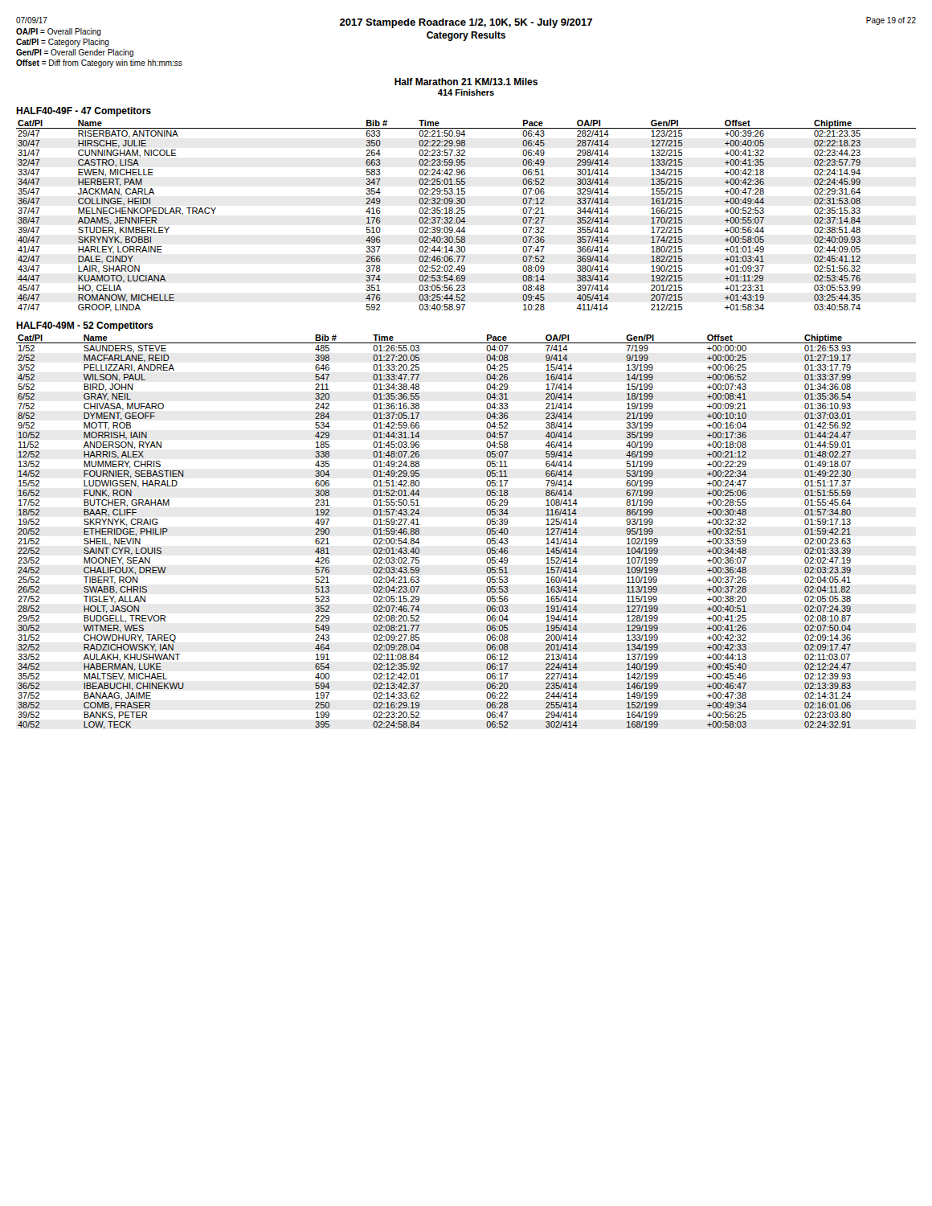07/09/17
OA/Pl = Overall Placing
Cat/Pl = Category Placing
Gen/Pl = Overall Gender Placing
Offset = Diff from Category win time hh:mm:ss
Page 19 of 22
2017 Stampede Roadrace 1/2, 10K, 5K - July 9/2017
Category Results
Half Marathon 21 KM/13.1 Miles
414 Finishers
HALF40-49F - 47 Competitors
| Cat/Pl | Name | Bib # | Time | Pace | OA/Pl | Gen/Pl | Offset | Chiptime |
| --- | --- | --- | --- | --- | --- | --- | --- | --- |
| 29/47 | RISERBATO, ANTONINA | 633 | 02:21:50.94 | 06:43 | 282/414 | 123/215 | +00:39:26 | 02:21:23.35 |
| 30/47 | HIRSCHE, JULIE | 350 | 02:22:29.98 | 06:45 | 287/414 | 127/215 | +00:40:05 | 02:22:18.23 |
| 31/47 | CUNNINGHAM, NICOLE | 264 | 02:23:57.32 | 06:49 | 298/414 | 132/215 | +00:41:32 | 02:23:44.23 |
| 32/47 | CASTRO, LISA | 663 | 02:23:59.95 | 06:49 | 299/414 | 133/215 | +00:41:35 | 02:23:57.79 |
| 33/47 | EWEN, MICHELLE | 583 | 02:24:42.96 | 06:51 | 301/414 | 134/215 | +00:42:18 | 02:24:14.94 |
| 34/47 | HERBERT, PAM | 347 | 02:25:01.55 | 06:52 | 303/414 | 135/215 | +00:42:36 | 02:24:45.99 |
| 35/47 | JACKMAN, CARLA | 354 | 02:29:53.15 | 07:06 | 329/414 | 155/215 | +00:47:28 | 02:29:31.64 |
| 36/47 | COLLINGE, HEIDI | 249 | 02:32:09.30 | 07:12 | 337/414 | 161/215 | +00:49:44 | 02:31:53.08 |
| 37/47 | MELNECHENKOPEDLAR, TRACY | 416 | 02:35:18.25 | 07:21 | 344/414 | 166/215 | +00:52:53 | 02:35:15.33 |
| 38/47 | ADAMS, JENNIFER | 176 | 02:37:32.04 | 07:27 | 352/414 | 170/215 | +00:55:07 | 02:37:14.84 |
| 39/47 | STUDER, KIMBERLEY | 510 | 02:39:09.44 | 07:32 | 355/414 | 172/215 | +00:56:44 | 02:38:51.48 |
| 40/47 | SKRYNYK, BOBBI | 496 | 02:40:30.58 | 07:36 | 357/414 | 174/215 | +00:58:05 | 02:40:09.93 |
| 41/47 | HARLEY, LORRAINE | 337 | 02:44:14.30 | 07:47 | 366/414 | 180/215 | +01:01:49 | 02:44:09.05 |
| 42/47 | DALE, CINDY | 266 | 02:46:06.77 | 07:52 | 369/414 | 182/215 | +01:03:41 | 02:45:41.12 |
| 43/47 | LAIR, SHARON | 378 | 02:52:02.49 | 08:09 | 380/414 | 190/215 | +01:09:37 | 02:51:56.32 |
| 44/47 | KUAMOTO, LUCIANA | 374 | 02:53:54.69 | 08:14 | 383/414 | 192/215 | +01:11:29 | 02:53:45.76 |
| 45/47 | HO, CELIA | 351 | 03:05:56.23 | 08:48 | 397/414 | 201/215 | +01:23:31 | 03:05:53.99 |
| 46/47 | ROMANOW, MICHELLE | 476 | 03:25:44.52 | 09:45 | 405/414 | 207/215 | +01:43:19 | 03:25:44.35 |
| 47/47 | GROOP, LINDA | 592 | 03:40:58.97 | 10:28 | 411/414 | 212/215 | +01:58:34 | 03:40:58.74 |
HALF40-49M - 52 Competitors
| Cat/Pl | Name | Bib # | Time | Pace | OA/Pl | Gen/Pl | Offset | Chiptime |
| --- | --- | --- | --- | --- | --- | --- | --- | --- |
| 1/52 | SAUNDERS, STEVE | 485 | 01:26:55.03 | 04:07 | 7/414 | 7/199 | +00:00:00 | 01:26:53.93 |
| 2/52 | MACFARLANE, REID | 398 | 01:27:20.05 | 04:08 | 9/414 | 9/199 | +00:00:25 | 01:27:19.17 |
| 3/52 | PELLIZZARI, ANDREA | 646 | 01:33:20.25 | 04:25 | 15/414 | 13/199 | +00:06:25 | 01:33:17.79 |
| 4/52 | WILSON, PAUL | 547 | 01:33:47.77 | 04:26 | 16/414 | 14/199 | +00:06:52 | 01:33:37.99 |
| 5/52 | BIRD, JOHN | 211 | 01:34:38.48 | 04:29 | 17/414 | 15/199 | +00:07:43 | 01:34:36.08 |
| 6/52 | GRAY, NEIL | 320 | 01:35:36.55 | 04:31 | 20/414 | 18/199 | +00:08:41 | 01:35:36.54 |
| 7/52 | CHIVASA, MUFARO | 242 | 01:36:16.38 | 04:33 | 21/414 | 19/199 | +00:09:21 | 01:36:10.93 |
| 8/52 | DYMENT, GEOFF | 284 | 01:37:05.17 | 04:36 | 23/414 | 21/199 | +00:10:10 | 01:37:03.01 |
| 9/52 | MOTT, ROB | 534 | 01:42:59.66 | 04:52 | 38/414 | 33/199 | +00:16:04 | 01:42:56.92 |
| 10/52 | MORRISH, IAIN | 429 | 01:44:31.14 | 04:57 | 40/414 | 35/199 | +00:17:36 | 01:44:24.47 |
| 11/52 | ANDERSON, RYAN | 185 | 01:45:03.96 | 04:58 | 46/414 | 40/199 | +00:18:08 | 01:44:59.01 |
| 12/52 | HARRIS, ALEX | 338 | 01:48:07.26 | 05:07 | 59/414 | 46/199 | +00:21:12 | 01:48:02.27 |
| 13/52 | MUMMERY, CHRIS | 435 | 01:49:24.88 | 05:11 | 64/414 | 51/199 | +00:22:29 | 01:49:18.07 |
| 14/52 | FOURNIER, SEBASTIEN | 304 | 01:49:29.95 | 05:11 | 66/414 | 53/199 | +00:22:34 | 01:49:22.30 |
| 15/52 | LUDWIGSEN, HARALD | 606 | 01:51:42.80 | 05:17 | 79/414 | 60/199 | +00:24:47 | 01:51:17.37 |
| 16/52 | FUNK, RON | 308 | 01:52:01.44 | 05:18 | 86/414 | 67/199 | +00:25:06 | 01:51:55.59 |
| 17/52 | BUTCHER, GRAHAM | 231 | 01:55:50.51 | 05:29 | 108/414 | 81/199 | +00:28:55 | 01:55:45.64 |
| 18/52 | BAAR, CLIFF | 192 | 01:57:43.24 | 05:34 | 116/414 | 86/199 | +00:30:48 | 01:57:34.80 |
| 19/52 | SKRYNYK, CRAIG | 497 | 01:59:27.41 | 05:39 | 125/414 | 93/199 | +00:32:32 | 01:59:17.13 |
| 20/52 | ETHERIDGE, PHILIP | 290 | 01:59:46.88 | 05:40 | 127/414 | 95/199 | +00:32:51 | 01:59:42.21 |
| 21/52 | SHEIL, NEVIN | 621 | 02:00:54.84 | 05:43 | 141/414 | 102/199 | +00:33:59 | 02:00:23.63 |
| 22/52 | SAINT CYR, LOUIS | 481 | 02:01:43.40 | 05:46 | 145/414 | 104/199 | +00:34:48 | 02:01:33.39 |
| 23/52 | MOONEY, SEAN | 426 | 02:03:02.75 | 05:49 | 152/414 | 107/199 | +00:36:07 | 02:02:47.19 |
| 24/52 | CHALIFOUX, DREW | 576 | 02:03:43.59 | 05:51 | 157/414 | 109/199 | +00:36:48 | 02:03:23.39 |
| 25/52 | TIBERT, RON | 521 | 02:04:21.63 | 05:53 | 160/414 | 110/199 | +00:37:26 | 02:04:05.41 |
| 26/52 | SWABB, CHRIS | 513 | 02:04:23.07 | 05:53 | 163/414 | 113/199 | +00:37:28 | 02:04:11.82 |
| 27/52 | TIGLEY, ALLAN | 523 | 02:05:15.29 | 05:56 | 165/414 | 115/199 | +00:38:20 | 02:05:05.38 |
| 28/52 | HOLT, JASON | 352 | 02:07:46.74 | 06:03 | 191/414 | 127/199 | +00:40:51 | 02:07:24.39 |
| 29/52 | BUDGELL, TREVOR | 229 | 02:08:20.52 | 06:04 | 194/414 | 128/199 | +00:41:25 | 02:08:10.87 |
| 30/52 | WITMER, WES | 549 | 02:08:21.77 | 06:05 | 195/414 | 129/199 | +00:41:26 | 02:07:50.04 |
| 31/52 | CHOWDHURY, TAREQ | 243 | 02:09:27.85 | 06:08 | 200/414 | 133/199 | +00:42:32 | 02:09:14.36 |
| 32/52 | RADZICHOWSKY, IAN | 464 | 02:09:28.04 | 06:08 | 201/414 | 134/199 | +00:42:33 | 02:09:17.47 |
| 33/52 | AULAKH, KHUSHWANT | 191 | 02:11:08.84 | 06:12 | 213/414 | 137/199 | +00:44:13 | 02:11:03.07 |
| 34/52 | HABERMAN, LUKE | 654 | 02:12:35.92 | 06:17 | 224/414 | 140/199 | +00:45:40 | 02:12:24.47 |
| 35/52 | MALTSEV, MICHAEL | 400 | 02:12:42.01 | 06:17 | 227/414 | 142/199 | +00:45:46 | 02:12:39.93 |
| 36/52 | IBEABUCHI, CHINEKWU | 594 | 02:13:42.37 | 06:20 | 235/414 | 146/199 | +00:46:47 | 02:13:39.83 |
| 37/52 | BANAAG, JAIME | 197 | 02:14:33.62 | 06:22 | 244/414 | 149/199 | +00:47:38 | 02:14:31.24 |
| 38/52 | COMB, FRASER | 250 | 02:16:29.19 | 06:28 | 255/414 | 152/199 | +00:49:34 | 02:16:01.06 |
| 39/52 | BANKS, PETER | 199 | 02:23:20.52 | 06:47 | 294/414 | 164/199 | +00:56:25 | 02:23:03.80 |
| 40/52 | LOW, TECK | 395 | 02:24:58.84 | 06:52 | 302/414 | 168/199 | +00:58:03 | 02:24:32.91 |